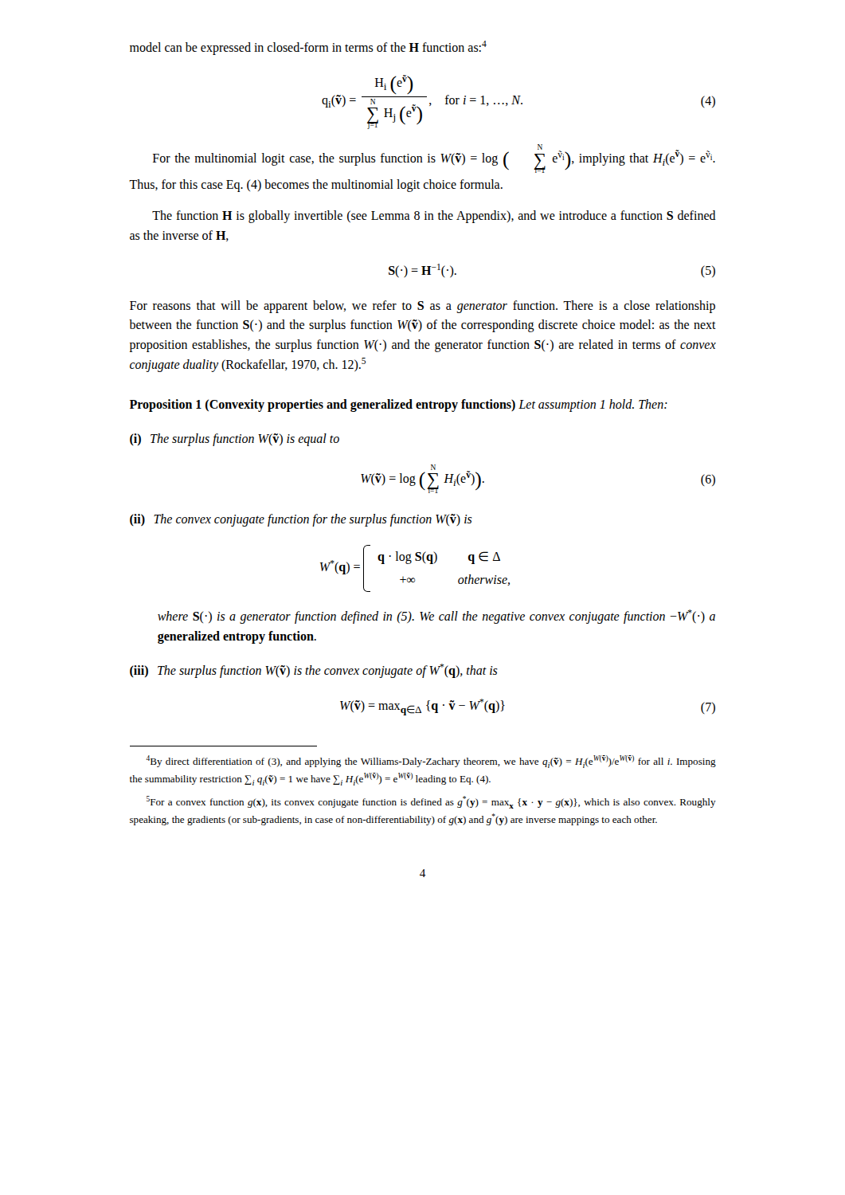model can be expressed in closed-form in terms of the H function as:4
qi(ṽ) = Hi (eṽ) N∑j=1 Hj (eṽ) , for i = 1, …, N. (4)
For the multinomial logit case, the surplus function is W(ṽ) = log (N∑i=1 eṽi), implying that Hi(eṽ) = eṽi. Thus, for this case Eq. (4) becomes the multinomial logit choice formula.
The function H is globally invertible (see Lemma 8 in the Appendix), and we introduce a function S defined as the inverse of H,
S(·) = H−1(·). (5)
For reasons that will be apparent below, we refer to S as a generator function. There is a close relationship between the function S(·) and the surplus function W(ṽ) of the corresponding discrete choice model: as the next proposition establishes, the surplus function W(·) and the generator function S(·) are related in terms of convex conjugate duality (Rockafellar, 1970, ch. 12).5
Proposition 1 (Convexity properties and generalized entropy functions) Let assumption 1 hold. Then:
(i) The surplus function W(ṽ) is equal to
W(ṽ) = log (N∑i=1 Hi(eṽ)). (6)
(ii) The convex conjugate function for the surplus function W(ṽ) is
W*(q) =
| q · log S ( q ) | q ∈ Δ |
| +∞ | otherwise, |
where S(·) is a generator function defined in (5). We call the negative convex conjugate function −W*(·) a generalized entropy function.
(iii) The surplus function W(ṽ) is the convex conjugate of W*(q), that is
W(ṽ) = maxq∈Δ {q · ṽ − W*(q)} (7)
4By direct differentiation of (3), and applying the Williams-Daly-Zachary theorem, we have qi(ṽ) = Hi(eW(ṽ))/eW(ṽ) for all i. Imposing the summability restriction ∑i qi(ṽ) = 1 we have ∑i Hi(eW(ṽ)) = eW(ṽ) leading to Eq. (4).
5For a convex function g(x), its convex conjugate function is defined as g*(y) = maxx {x · y − g(x)}, which is also convex. Roughly speaking, the gradients (or sub-gradients, in case of non-differentiability) of g(x) and g*(y) are inverse mappings to each other.
4